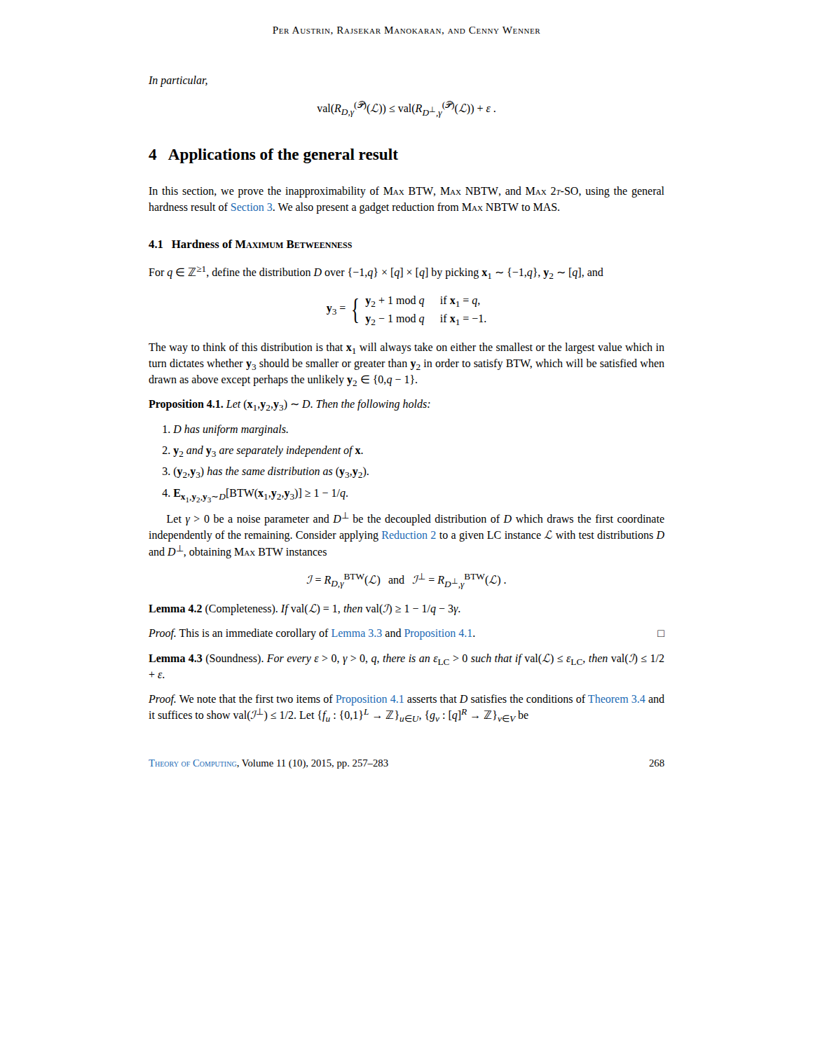Per Austrin, Rajsekar Manokaran, and Cenny Wenner
In particular,
val(RD,γ(𝒫)(ℒ)) ≤ val(RD⊥,γ(𝒫)(ℒ)) + ε .
4 Applications of the general result
In this section, we prove the inapproximability of Max BTW, Max NBTW, and Max 2t-SO, using the general hardness result of Section 3. We also present a gadget reduction from Max NBTW to MAS.
4.1 Hardness of Maximum Betweenness
For q ∈ ℤ≥1, define the distribution D over {−1,q} × [q] × [q] by picking x1 ∼ {−1,q}, y2 ∼ [q], and
y3 = { y2 + 1 mod q if x1 = q, y2 − 1 mod q if x1 = −1.
The way to think of this distribution is that x1 will always take on either the smallest or the largest value which in turn dictates whether y3 should be smaller or greater than y2 in order to satisfy BTW, which will be satisfied when drawn as above except perhaps the unlikely y2 ∈ {0,q − 1}.
Proposition 4.1. Let (x1,y2,y3) ∼ D. Then the following holds:
D has uniform marginals.
y2 and y3 are separately independent of x.
(y2,y3) has the same distribution as (y3,y2).
Ex1,y2,y3∼D[BTW(x1,y2,y3)] ≥ 1 − 1/q.
Let γ > 0 be a noise parameter and D⊥ be the decoupled distribution of D which draws the first coordinate independently of the remaining. Consider applying Reduction 2 to a given LC instance ℒ with test distributions D and D⊥, obtaining Max BTW instances
ℐ = RD,γBTW(ℒ) and ℐ⊥ = RD⊥,γBTW(ℒ) .
Lemma 4.2 (Completeness). If val(ℒ) = 1, then val(ℐ) ≥ 1 − 1/q − 3γ.
Proof. This is an immediate corollary of Lemma 3.3 and Proposition 4.1. □
Lemma 4.3 (Soundness). For every ε > 0, γ > 0, q, there is an εLC > 0 such that if val(ℒ) ≤ εLC, then val(ℐ) ≤ 1/2 + ε.
Proof. We note that the first two items of Proposition 4.1 asserts that D satisfies the conditions of Theorem 3.4 and it suffices to show val(ℐ⊥) ≤ 1/2. Let {fu : {0,1}L → ℤ}u∈U, {gv : [q]R → ℤ}v∈V be
Theory of Computing, Volume 11 (10), 2015, pp. 257–283 268